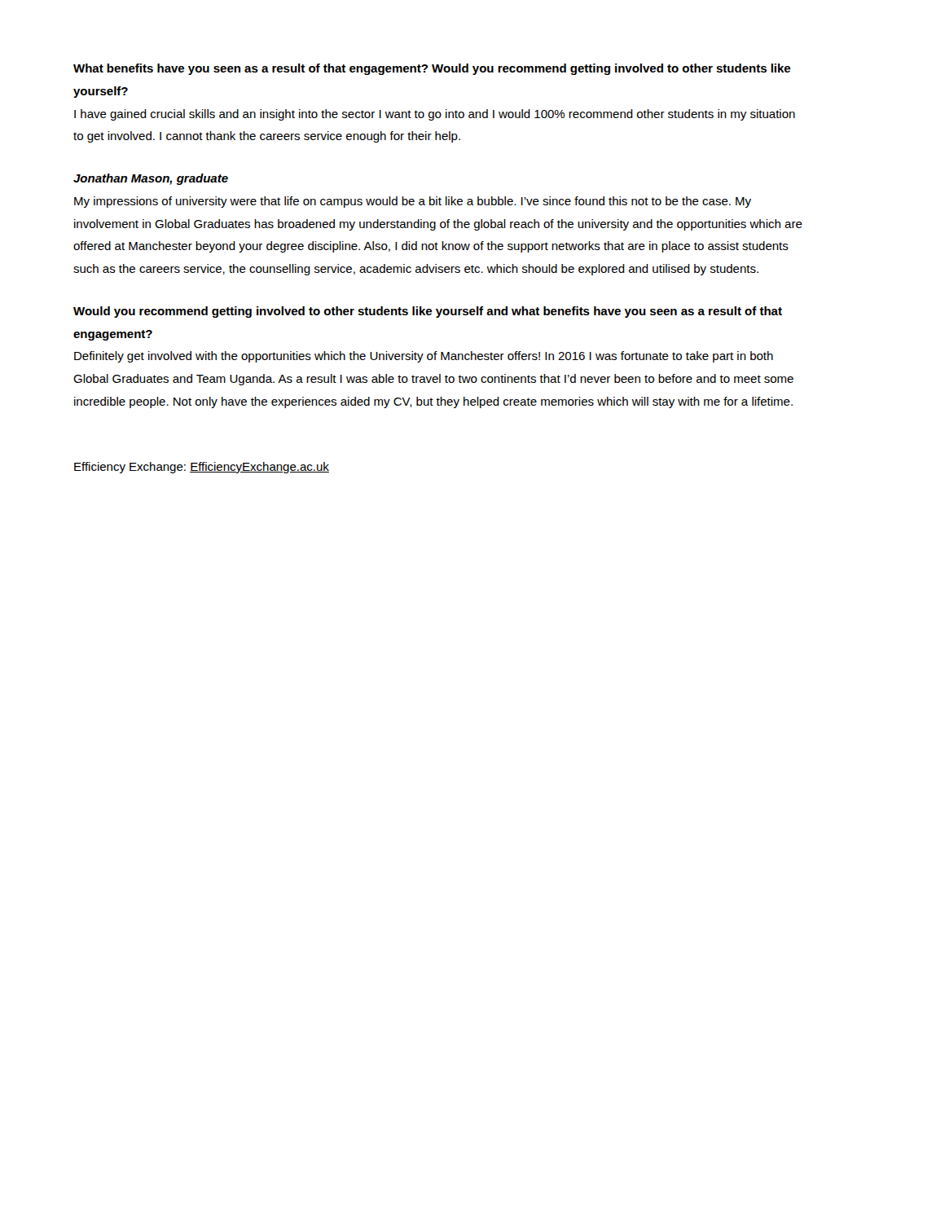What benefits have you seen as a result of that engagement? Would you recommend getting involved to other students like yourself?
I have gained crucial skills and an insight into the sector I want to go into and I would 100% recommend other students in my situation to get involved. I cannot thank the careers service enough for their help.
Jonathan Mason, graduate
My impressions of university were that life on campus would be a bit like a bubble. I’ve since found this not to be the case. My involvement in Global Graduates has broadened my understanding of the global reach of the university and the opportunities which are offered at Manchester beyond your degree discipline. Also, I did not know of the support networks that are in place to assist students such as the careers service, the counselling service, academic advisers etc. which should be explored and utilised by students.
Would you recommend getting involved to other students like yourself and what benefits have you seen as a result of that engagement?
Definitely get involved with the opportunities which the University of Manchester offers! In 2016 I was fortunate to take part in both Global Graduates and Team Uganda. As a result I was able to travel to two continents that I’d never been to before and to meet some incredible people. Not only have the experiences aided my CV, but they helped create memories which will stay with me for a lifetime.
Efficiency Exchange: EfficiencyExchange.ac.uk